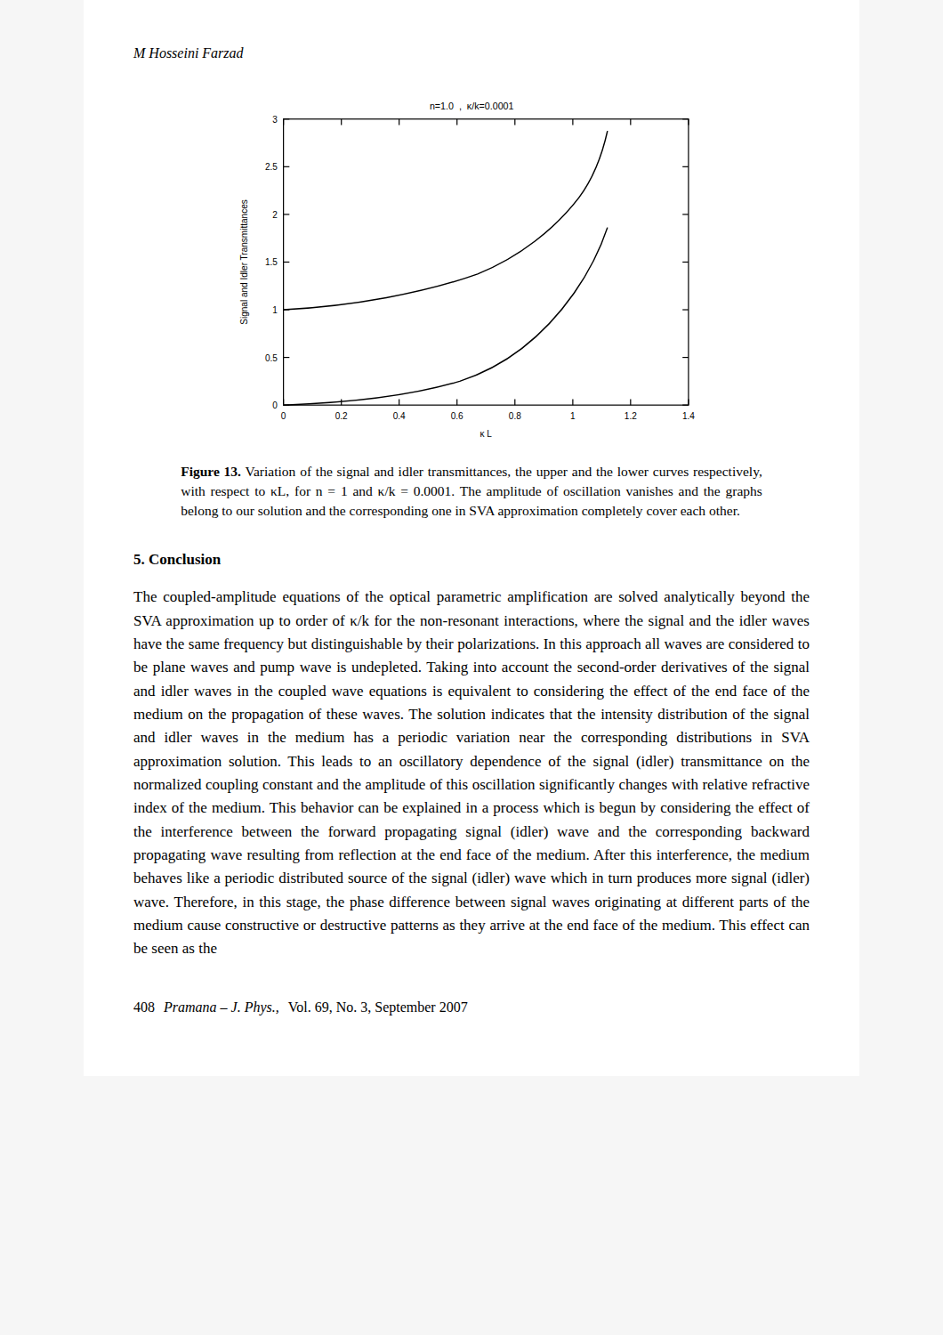M Hosseini Farzad
n=1.0 , κ/k=0.0001 0 1 1.5 2 2.5 3 0.5 0 0.2 0.4 0.6 0.8 1 1.2 1.4 κ L Signal and Idler Transmittances
Figure 13. Variation of the signal and idler transmittances, the upper and the lower curves respectively, with respect to κL, for n = 1 and κ/k = 0.0001. The amplitude of oscillation vanishes and the graphs belong to our solution and the corresponding one in SVA approximation completely cover each other.
5. Conclusion
The coupled-amplitude equations of the optical parametric amplification are solved analytically beyond the SVA approximation up to order of κ/k for the non-resonant interactions, where the signal and the idler waves have the same frequency but distinguishable by their polarizations. In this approach all waves are considered to be plane waves and pump wave is undepleted. Taking into account the second-order derivatives of the signal and idler waves in the coupled wave equations is equivalent to considering the effect of the end face of the medium on the propagation of these waves. The solution indicates that the intensity distribution of the signal and idler waves in the medium has a periodic variation near the corresponding distributions in SVA approximation solution. This leads to an oscillatory dependence of the signal (idler) transmittance on the normalized coupling constant and the amplitude of this oscillation significantly changes with relative refractive index of the medium. This behavior can be explained in a process which is begun by considering the effect of the interference between the forward propagating signal (idler) wave and the corresponding backward propagating wave resulting from reflection at the end face of the medium. After this interference, the medium behaves like a periodic distributed source of the signal (idler) wave which in turn produces more signal (idler) wave. Therefore, in this stage, the phase difference between signal waves originating at different parts of the medium cause constructive or destructive patterns as they arrive at the end face of the medium. This effect can be seen as the
408 Pramana – J. Phys., Vol. 69, No. 3, September 2007